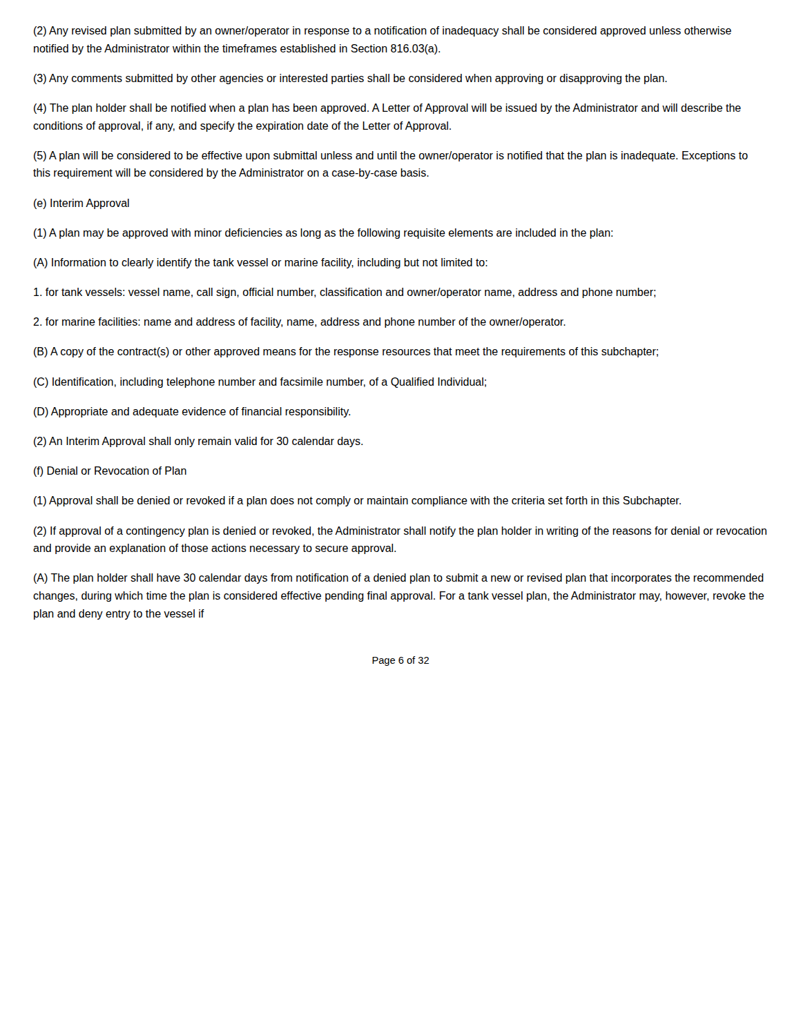(2) Any revised plan submitted by an owner/operator in response to a notification of inadequacy shall be considered approved unless otherwise notified by the Administrator within the timeframes established in Section 816.03(a).
(3) Any comments submitted by other agencies or interested parties shall be considered when approving or disapproving the plan.
(4) The plan holder shall be notified when a plan has been approved. A Letter of Approval will be issued by the Administrator and will describe the conditions of approval, if any, and specify the expiration date of the Letter of Approval.
(5) A plan will be considered to be effective upon submittal unless and until the owner/operator is notified that the plan is inadequate. Exceptions to this requirement will be considered by the Administrator on a case-by-case basis.
(e) Interim Approval
(1) A plan may be approved with minor deficiencies as long as the following requisite elements are included in the plan:
(A) Information to clearly identify the tank vessel or marine facility, including but not limited to:
1. for tank vessels: vessel name, call sign, official number, classification and owner/operator name, address and phone number;
2. for marine facilities: name and address of facility, name, address and phone number of the owner/operator.
(B) A copy of the contract(s) or other approved means for the response resources that meet the requirements of this subchapter;
(C) Identification, including telephone number and facsimile number, of a Qualified Individual;
(D) Appropriate and adequate evidence of financial responsibility.
(2) An Interim Approval shall only remain valid for 30 calendar days.
(f) Denial or Revocation of Plan
(1) Approval shall be denied or revoked if a plan does not comply or maintain compliance with the criteria set forth in this Subchapter.
(2) If approval of a contingency plan is denied or revoked, the Administrator shall notify the plan holder in writing of the reasons for denial or revocation and provide an explanation of those actions necessary to secure approval.
(A) The plan holder shall have 30 calendar days from notification of a denied plan to submit a new or revised plan that incorporates the recommended changes, during which time the plan is considered effective pending final approval. For a tank vessel plan, the Administrator may, however, revoke the plan and deny entry to the vessel if
Page 6 of 32